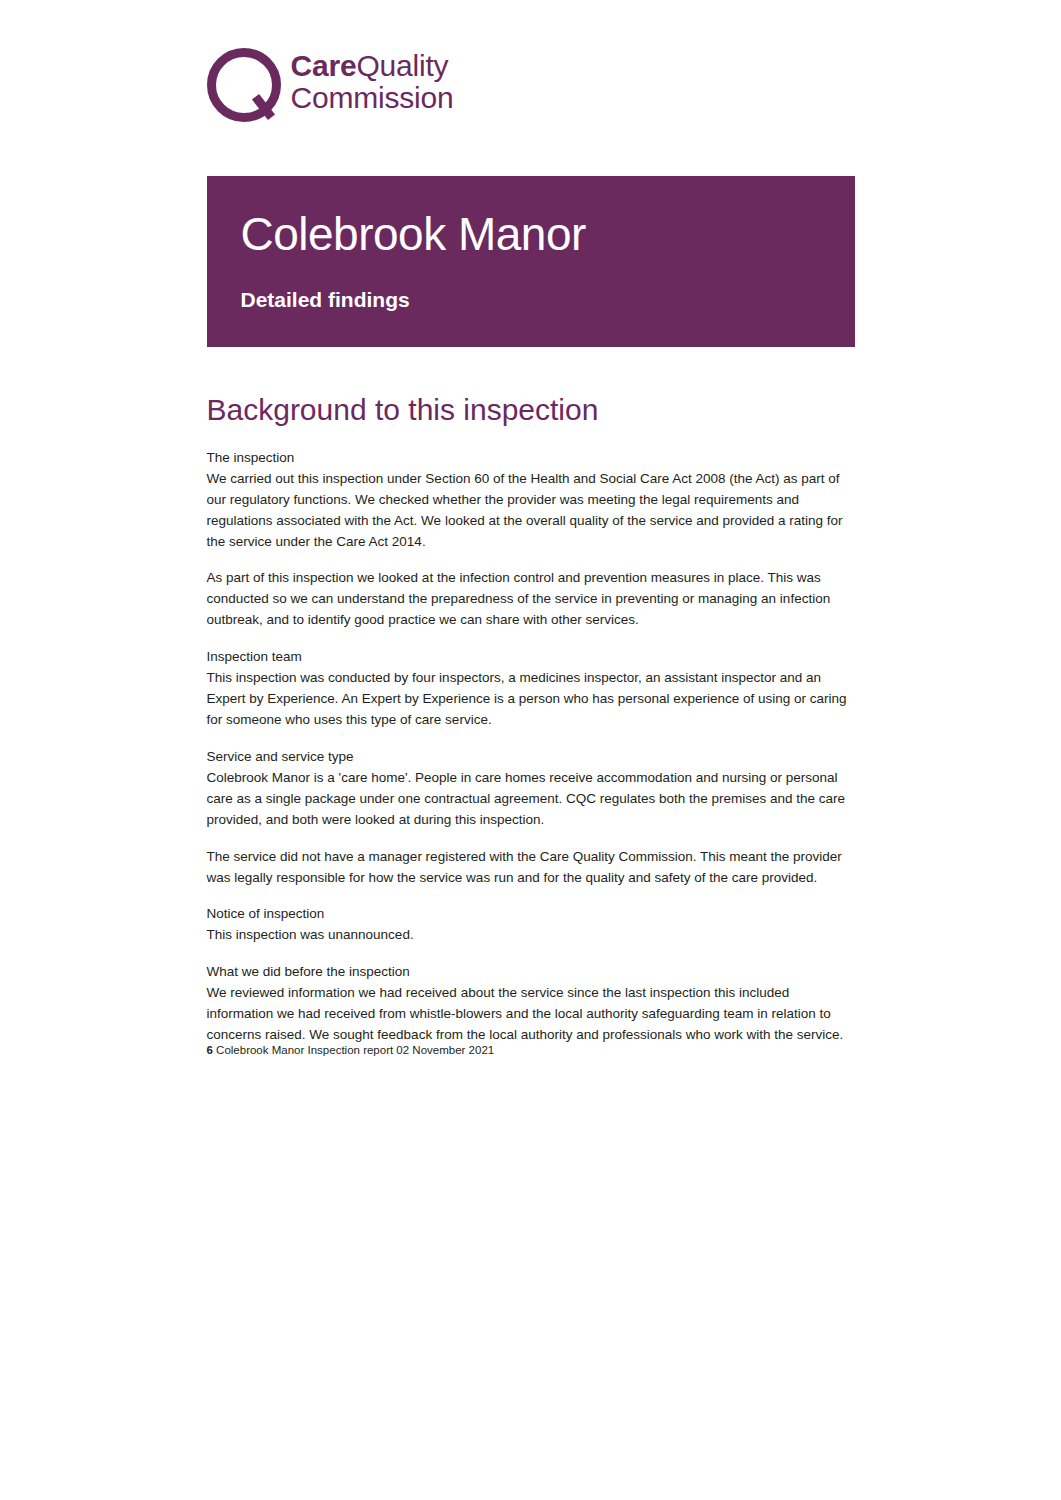Care Quality
Commission
Colebrook Manor
Detailed findings
Background to this inspection
The inspection
We carried out this inspection under Section 60 of the Health and Social Care Act 2008 (the Act) as part of our regulatory functions. We checked whether the provider was meeting the legal requirements and regulations associated with the Act. We looked at the overall quality of the service and provided a rating for the service under the Care Act 2014.
As part of this inspection we looked at the infection control and prevention measures in place. This was conducted so we can understand the preparedness of the service in preventing or managing an infection outbreak, and to identify good practice we can share with other services.
Inspection team
This inspection was conducted by four inspectors, a medicines inspector, an assistant inspector and an Expert by Experience. An Expert by Experience is a person who has personal experience of using or caring for someone who uses this type of care service.
Service and service type
Colebrook Manor is a 'care home'. People in care homes receive accommodation and nursing or personal care as a single package under one contractual agreement. CQC regulates both the premises and the care provided, and both were looked at during this inspection.
The service did not have a manager registered with the Care Quality Commission. This meant the provider was legally responsible for how the service was run and for the quality and safety of the care provided.
Notice of inspection
This inspection was unannounced.
What we did before the inspection
We reviewed information we had received about the service since the last inspection this included information we had received from whistle-blowers and the local authority safeguarding team in relation to concerns raised. We sought feedback from the local authority and professionals who work with the service.
6 Colebrook Manor Inspection report 02 November 2021